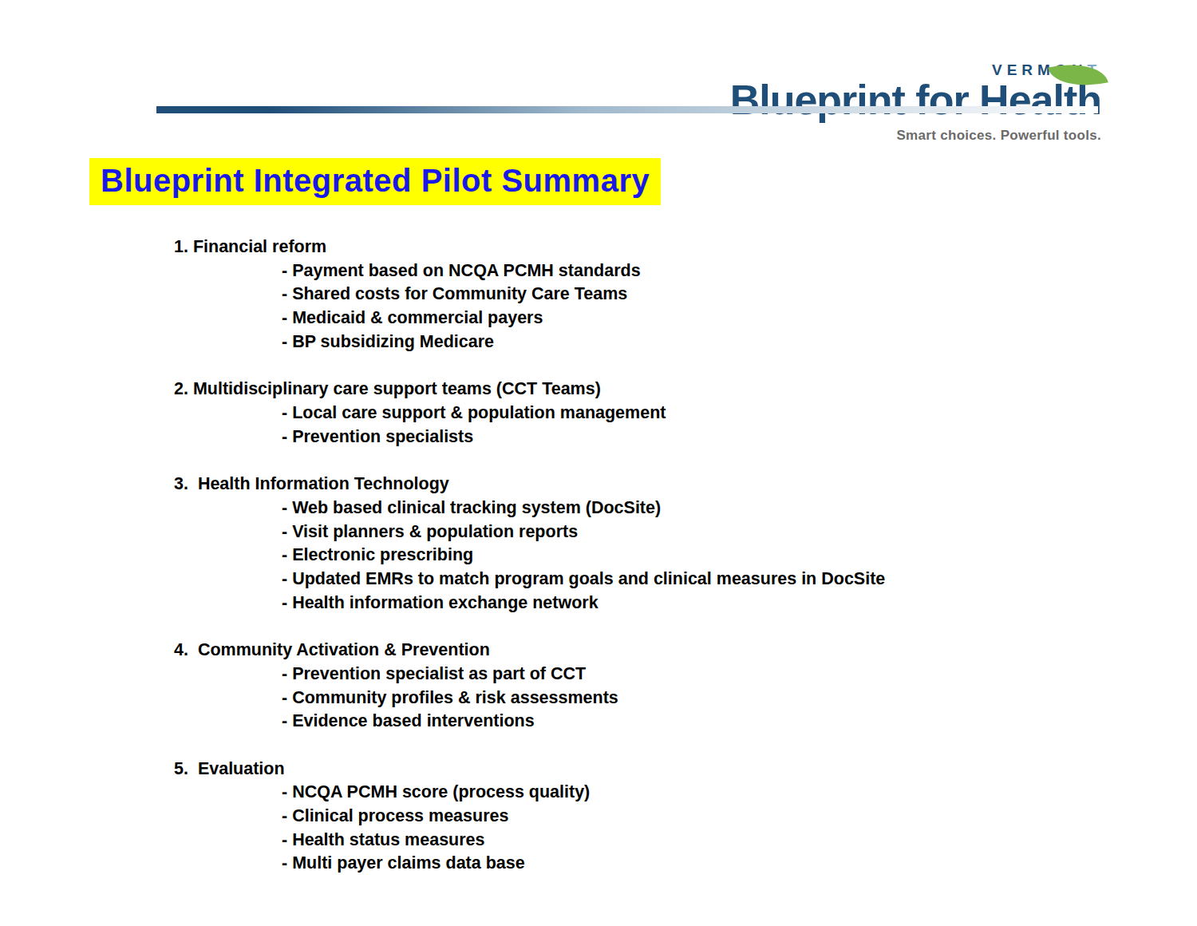VERMONT
Blueprint for Health
Smart choices. Powerful tools.
Blueprint Integrated Pilot Summary
1. Financial reform
Payment based on NCQA PCMH standards
Shared costs for Community Care Teams
Medicaid & commercial payers
BP subsidizing Medicare
2. Multidisciplinary care support teams (CCT Teams)
Local care support & population management
Prevention specialists
3. Health Information Technology
Web based clinical tracking system (DocSite)
Visit planners & population reports
Electronic prescribing
Updated EMRs to match program goals and clinical measures in DocSite
Health information exchange network
4. Community Activation & Prevention
Prevention specialist as part of CCT
Community profiles & risk assessments
Evidence based interventions
5. Evaluation
NCQA PCMH score (process quality)
Clinical process measures
Health status measures
Multi payer claims data base